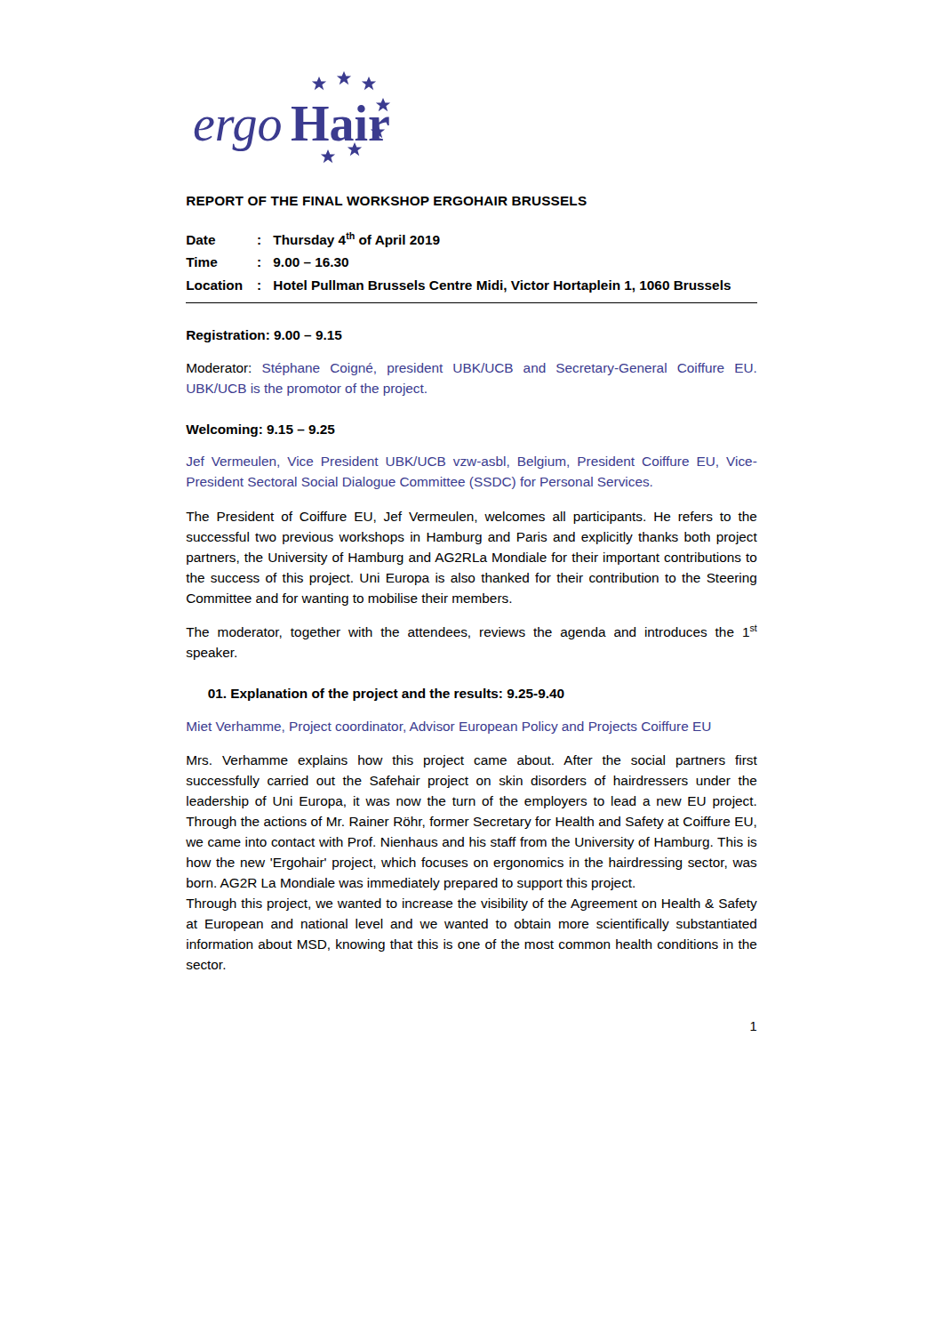ergo Hair
REPORT OF THE FINAL WORKSHOP ERGOHAIR BRUSSELS
| Date | : | Thursday 4 th of April 2019 |
| Time | : | 9.00 – 16.30 |
| Location | : | Hotel Pullman Brussels Centre Midi, Victor Hortaplein 1, 1060 Brussels |
Registration: 9.00 – 9.15
Moderator: Stéphane Coigné, president UBK/UCB and Secretary-General Coiffure EU. UBK/UCB is the promotor of the project.
Welcoming: 9.15 – 9.25
Jef Vermeulen, Vice President UBK/UCB vzw-asbl, Belgium, President Coiffure EU, Vice-President Sectoral Social Dialogue Committee (SSDC) for Personal Services.
The President of Coiffure EU, Jef Vermeulen, welcomes all participants. He refers to the successful two previous workshops in Hamburg and Paris and explicitly thanks both project partners, the University of Hamburg and AG2RLa Mondiale for their important contributions to the success of this project. Uni Europa is also thanked for their contribution to the Steering Committee and for wanting to mobilise their members.
The moderator, together with the attendees, reviews the agenda and introduces the 1st speaker.
01. Explanation of the project and the results: 9.25-9.40
Miet Verhamme, Project coordinator, Advisor European Policy and Projects Coiffure EU
Mrs. Verhamme explains how this project came about. After the social partners first successfully carried out the Safehair project on skin disorders of hairdressers under the leadership of Uni Europa, it was now the turn of the employers to lead a new EU project. Through the actions of Mr. Rainer Röhr, former Secretary for Health and Safety at Coiffure EU, we came into contact with Prof. Nienhaus and his staff from the University of Hamburg. This is how the new 'Ergohair' project, which focuses on ergonomics in the hairdressing sector, was born. AG2R La Mondiale was immediately prepared to support this project.
Through this project, we wanted to increase the visibility of the Agreement on Health & Safety at European and national level and we wanted to obtain more scientifically substantiated information about MSD, knowing that this is one of the most common health conditions in the sector.
1